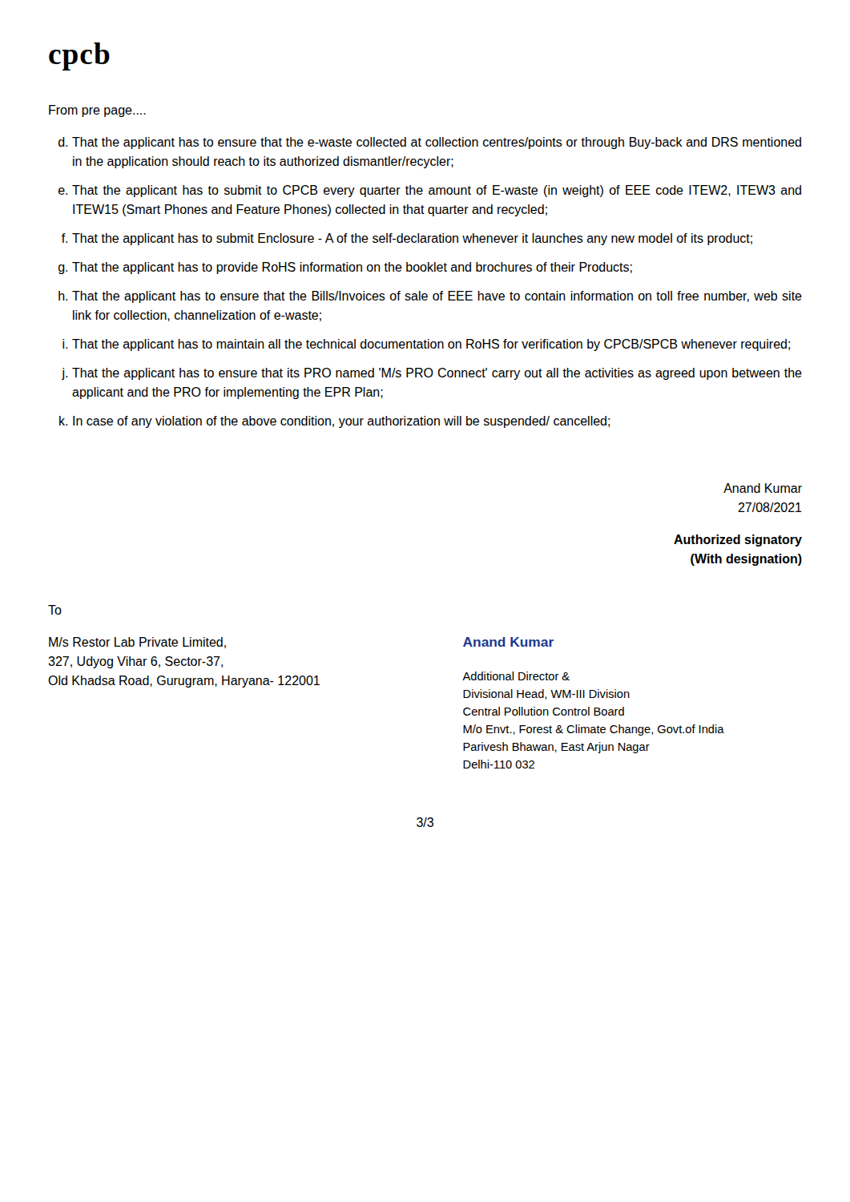cpcb
From pre page....
That the applicant has to ensure that the e-waste collected at collection centres/points or through Buy-back and DRS mentioned in the application should reach to its authorized dismantler/recycler;
That the applicant has to submit to CPCB every quarter the amount of E-waste (in weight) of EEE code ITEW2, ITEW3 and ITEW15 (Smart Phones and Feature Phones) collected in that quarter and recycled;
That the applicant has to submit Enclosure - A of the self-declaration whenever it launches any new model of its product;
That the applicant has to provide RoHS information on the booklet and brochures of their Products;
That the applicant has to ensure that the Bills/Invoices of sale of EEE have to contain information on toll free number, web site link for collection, channelization of e-waste;
That the applicant has to maintain all the technical documentation on RoHS for verification by CPCB/SPCB whenever required;
That the applicant has to ensure that its PRO named 'M/s PRO Connect' carry out all the activities as agreed upon between the applicant and the PRO for implementing the EPR Plan;
In case of any violation of the above condition, your authorization will be suspended/ cancelled;
Anand Kumar
27/08/2021
Authorized signatory
(With designation)
To
M/s Restor Lab Private Limited,
327, Udyog Vihar 6, Sector-37,
Old Khadsa Road, Gurugram, Haryana- 122001
Anand Kumar
Additional Director &
Divisional Head, WM-III Division
Central Pollution Control Board
M/o Envt., Forest & Climate Change, Govt.of India
Parivesh Bhawan, East Arjun Nagar
Delhi-110 032
3/3